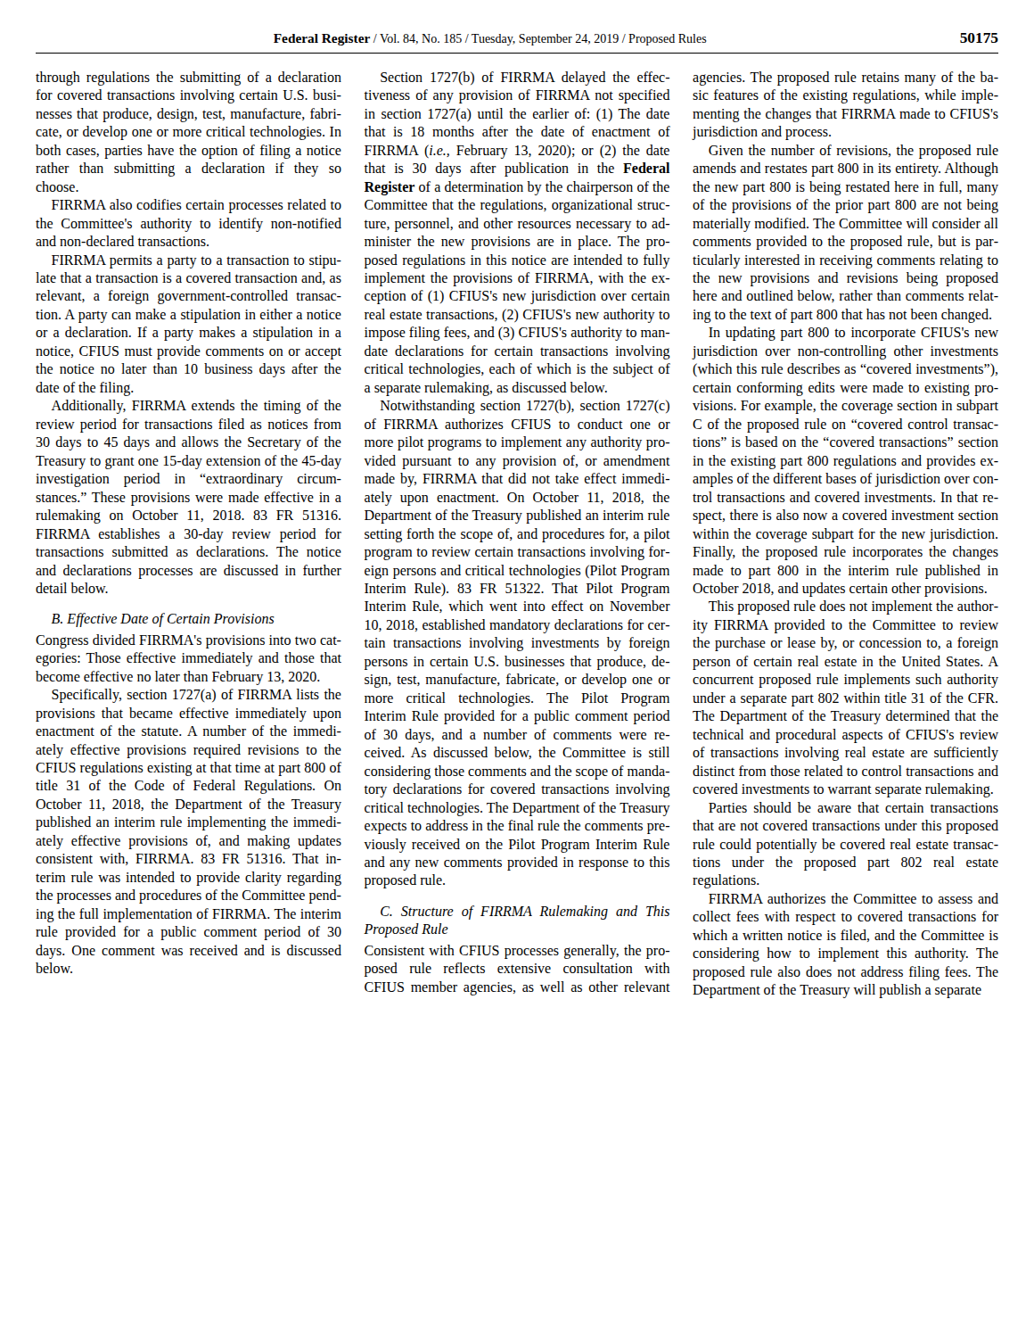Federal Register / Vol. 84, No. 185 / Tuesday, September 24, 2019 / Proposed Rules
50175
through regulations the submitting of a declaration for covered transactions involving certain U.S. businesses that produce, design, test, manufacture, fabricate, or develop one or more critical technologies. In both cases, parties have the option of filing a notice rather than submitting a declaration if they so choose.
FIRRMA also codifies certain processes related to the Committee's authority to identify non-notified and non-declared transactions.
FIRRMA permits a party to a transaction to stipulate that a transaction is a covered transaction and, as relevant, a foreign government-controlled transaction. A party can make a stipulation in either a notice or a declaration. If a party makes a stipulation in a notice, CFIUS must provide comments on or accept the notice no later than 10 business days after the date of the filing.
Additionally, FIRRMA extends the timing of the review period for transactions filed as notices from 30 days to 45 days and allows the Secretary of the Treasury to grant one 15-day extension of the 45-day investigation period in “extraordinary circumstances.” These provisions were made effective in a rulemaking on October 11, 2018. 83 FR 51316. FIRRMA establishes a 30-day review period for transactions submitted as declarations. The notice and declarations processes are discussed in further detail below.
B. Effective Date of Certain Provisions
Congress divided FIRRMA's provisions into two categories: Those effective immediately and those that become effective no later than February 13, 2020.
Specifically, section 1727(a) of FIRRMA lists the provisions that became effective immediately upon enactment of the statute. A number of the immediately effective provisions required revisions to the CFIUS regulations existing at that time at part 800 of title 31 of the Code of Federal Regulations. On October 11, 2018, the Department of the Treasury published an interim rule implementing the immediately effective provisions of, and making updates consistent with, FIRRMA. 83 FR 51316. That interim rule was intended to provide clarity regarding the processes and procedures of the Committee pending the full implementation of FIRRMA. The interim rule provided for a public comment period of 30 days. One comment was received and is discussed below.
Section 1727(b) of FIRRMA delayed the effectiveness of any provision of FIRRMA not specified in section 1727(a) until the earlier of: (1) The date that is 18 months after the date of enactment of FIRRMA (i.e., February 13, 2020); or (2) the date that is 30 days after publication in the Federal Register of a determination by the chairperson of the Committee that the regulations, organizational structure, personnel, and other resources necessary to administer the new provisions are in place. The proposed regulations in this notice are intended to fully implement the provisions of FIRRMA, with the exception of (1) CFIUS's new jurisdiction over certain real estate transactions, (2) CFIUS's new authority to impose filing fees, and (3) CFIUS's authority to mandate declarations for certain transactions involving critical technologies, each of which is the subject of a separate rulemaking, as discussed below.
Notwithstanding section 1727(b), section 1727(c) of FIRRMA authorizes CFIUS to conduct one or more pilot programs to implement any authority provided pursuant to any provision of, or amendment made by, FIRRMA that did not take effect immediately upon enactment. On October 11, 2018, the Department of the Treasury published an interim rule setting forth the scope of, and procedures for, a pilot program to review certain transactions involving foreign persons and critical technologies (Pilot Program Interim Rule). 83 FR 51322. That Pilot Program Interim Rule, which went into effect on November 10, 2018, established mandatory declarations for certain transactions involving investments by foreign persons in certain U.S. businesses that produce, design, test, manufacture, fabricate, or develop one or more critical technologies. The Pilot Program Interim Rule provided for a public comment period of 30 days, and a number of comments were received. As discussed below, the Committee is still considering those comments and the scope of mandatory declarations for covered transactions involving critical technologies. The Department of the Treasury expects to address in the final rule the comments previously received on the Pilot Program Interim Rule and any new comments provided in response to this proposed rule.
C. Structure of FIRRMA Rulemaking and This Proposed Rule
Consistent with CFIUS processes generally, the proposed rule reflects extensive consultation with CFIUS member agencies, as well as other relevant agencies. The proposed rule retains many of the basic features of the existing regulations, while implementing the changes that FIRRMA made to CFIUS's jurisdiction and process.
Given the number of revisions, the proposed rule amends and restates part 800 in its entirety. Although the new part 800 is being restated here in full, many of the provisions of the prior part 800 are not being materially modified. The Committee will consider all comments provided to the proposed rule, but is particularly interested in receiving comments relating to the new provisions and revisions being proposed here and outlined below, rather than comments relating to the text of part 800 that has not been changed.
In updating part 800 to incorporate CFIUS's new jurisdiction over non-controlling other investments (which this rule describes as “covered investments”), certain conforming edits were made to existing provisions. For example, the coverage section in subpart C of the proposed rule on “covered control transactions” is based on the “covered transactions” section in the existing part 800 regulations and provides examples of the different bases of jurisdiction over control transactions and covered investments. In that respect, there is also now a covered investment section within the coverage subpart for the new jurisdiction. Finally, the proposed rule incorporates the changes made to part 800 in the interim rule published in October 2018, and updates certain other provisions.
This proposed rule does not implement the authority FIRRMA provided to the Committee to review the purchase or lease by, or concession to, a foreign person of certain real estate in the United States. A concurrent proposed rule implements such authority under a separate part 802 within title 31 of the CFR. The Department of the Treasury determined that the technical and procedural aspects of CFIUS's review of transactions involving real estate are sufficiently distinct from those related to control transactions and covered investments to warrant separate rulemaking.
Parties should be aware that certain transactions that are not covered transactions under this proposed rule could potentially be covered real estate transactions under the proposed part 802 real estate regulations.
FIRRMA authorizes the Committee to assess and collect fees with respect to covered transactions for which a written notice is filed, and the Committee is considering how to implement this authority. The proposed rule also does not address filing fees. The Department of the Treasury will publish a separate